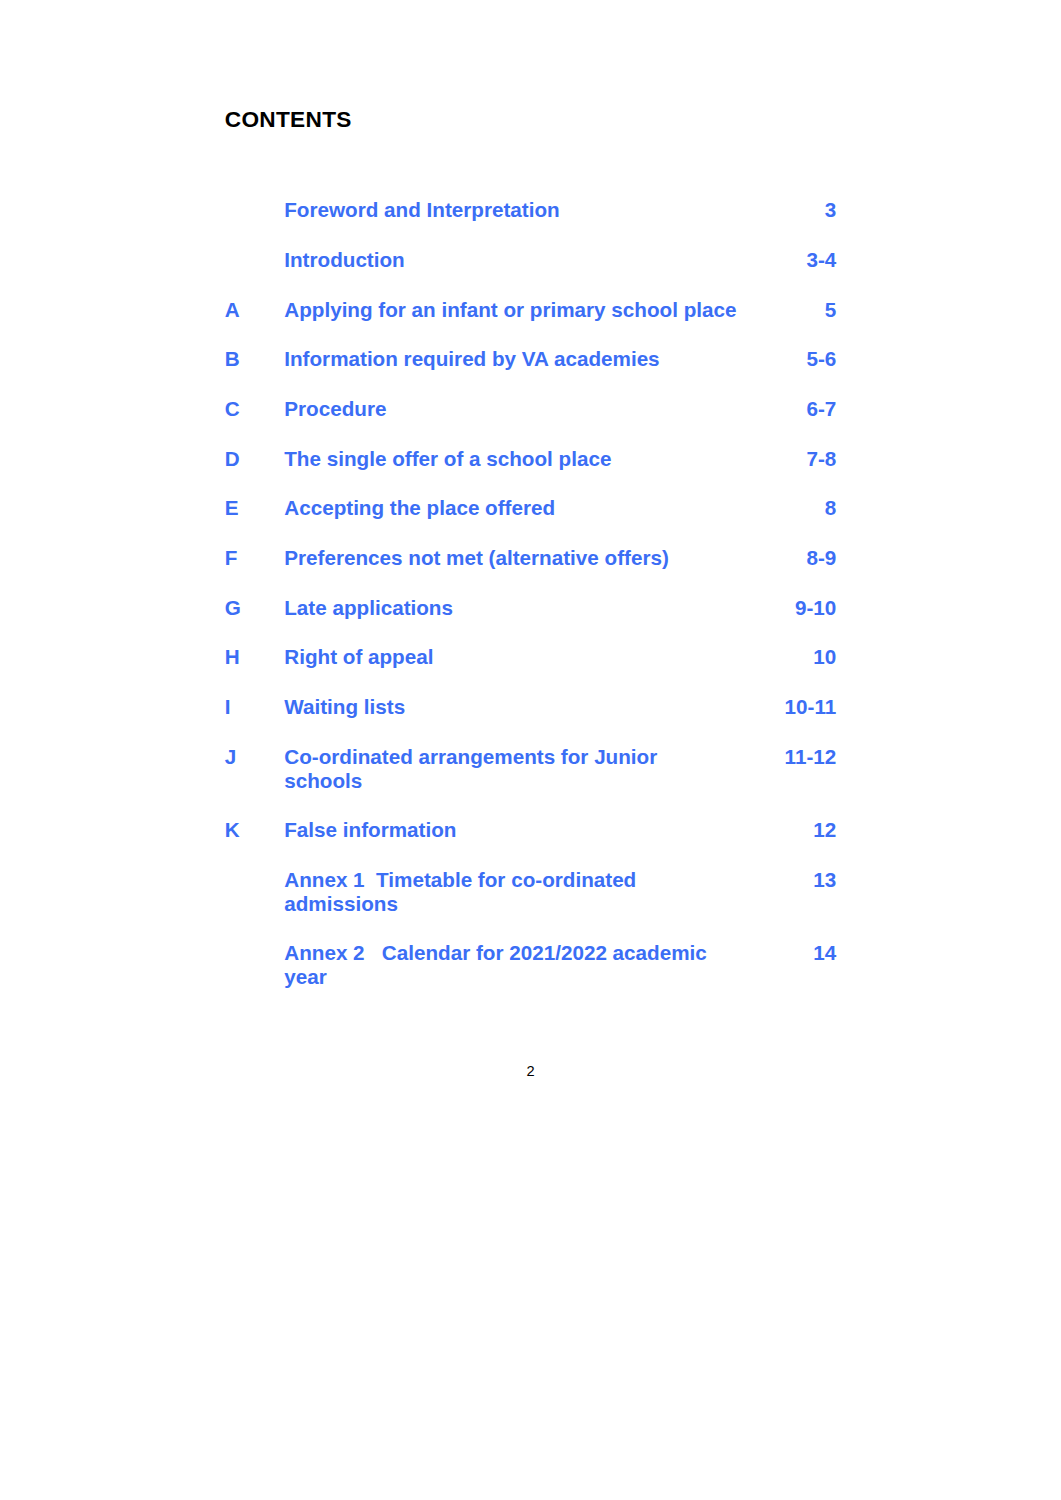CONTENTS
| | Foreword and Interpretation | 3 |
| | Introduction | 3-4 |
| A | Applying for an infant or primary school place | 5 |
| B | Information required by VA academies | 5-6 |
| C | Procedure | 6-7 |
| D | The single offer of a school place | 7-8 |
| E | Accepting the place offered | 8 |
| F | Preferences not met (alternative offers) | 8-9 |
| G | Late applications | 9-10 |
| H | Right of appeal | 10 |
| I | Waiting lists | 10-11 |
| J | Co-ordinated arrangements for Junior schools | 11-12 |
| K | False information | 12 |
| | Annex 1 Timetable for co-ordinated admissions | 13 |
| | Annex 2 Calendar for 2021/2022 academic year | 14 |
2